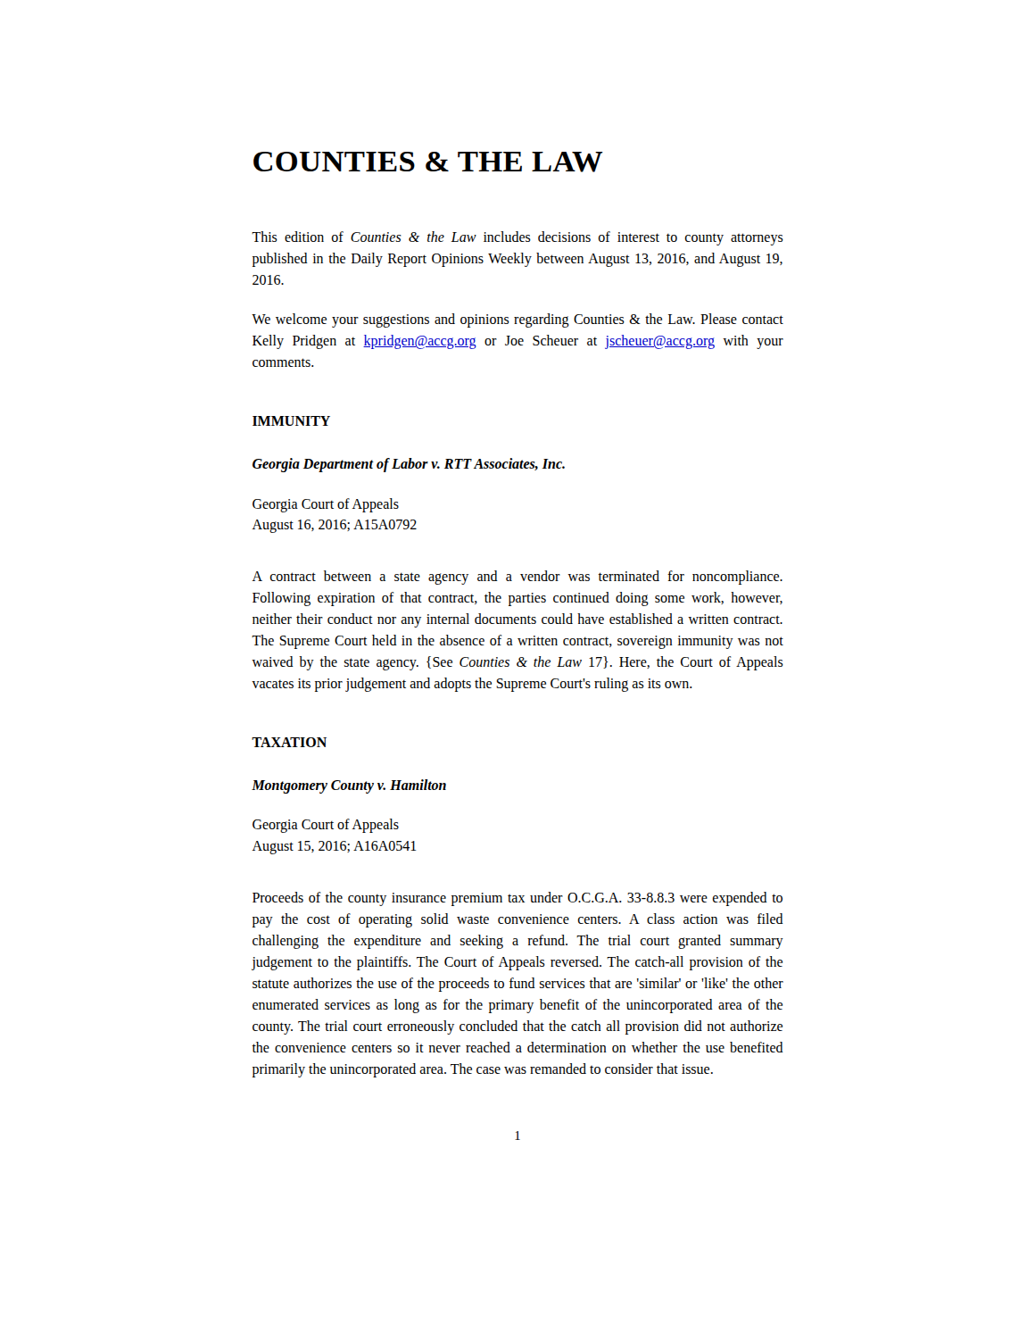COUNTIES & THE LAW
This edition of Counties & the Law includes decisions of interest to county attorneys published in the Daily Report Opinions Weekly between August 13, 2016, and August 19, 2016.
We welcome your suggestions and opinions regarding Counties & the Law. Please contact Kelly Pridgen at kpridgen@accg.org or Joe Scheuer at jscheuer@accg.org with your comments.
IMMUNITY
Georgia Department of Labor v. RTT Associates, Inc.
Georgia Court of Appeals
August 16, 2016; A15A0792
A contract between a state agency and a vendor was terminated for noncompliance. Following expiration of that contract, the parties continued doing some work, however, neither their conduct nor any internal documents could have established a written contract. The Supreme Court held in the absence of a written contract, sovereign immunity was not waived by the state agency. {See Counties & the Law 17}. Here, the Court of Appeals vacates its prior judgement and adopts the Supreme Court's ruling as its own.
TAXATION
Montgomery County v. Hamilton
Georgia Court of Appeals
August 15, 2016; A16A0541
Proceeds of the county insurance premium tax under O.C.G.A. 33-8.8.3 were expended to pay the cost of operating solid waste convenience centers. A class action was filed challenging the expenditure and seeking a refund. The trial court granted summary judgement to the plaintiffs. The Court of Appeals reversed. The catch-all provision of the statute authorizes the use of the proceeds to fund services that are 'similar' or 'like' the other enumerated services as long as for the primary benefit of the unincorporated area of the county. The trial court erroneously concluded that the catch all provision did not authorize the convenience centers so it never reached a determination on whether the use benefited primarily the unincorporated area. The case was remanded to consider that issue.
1